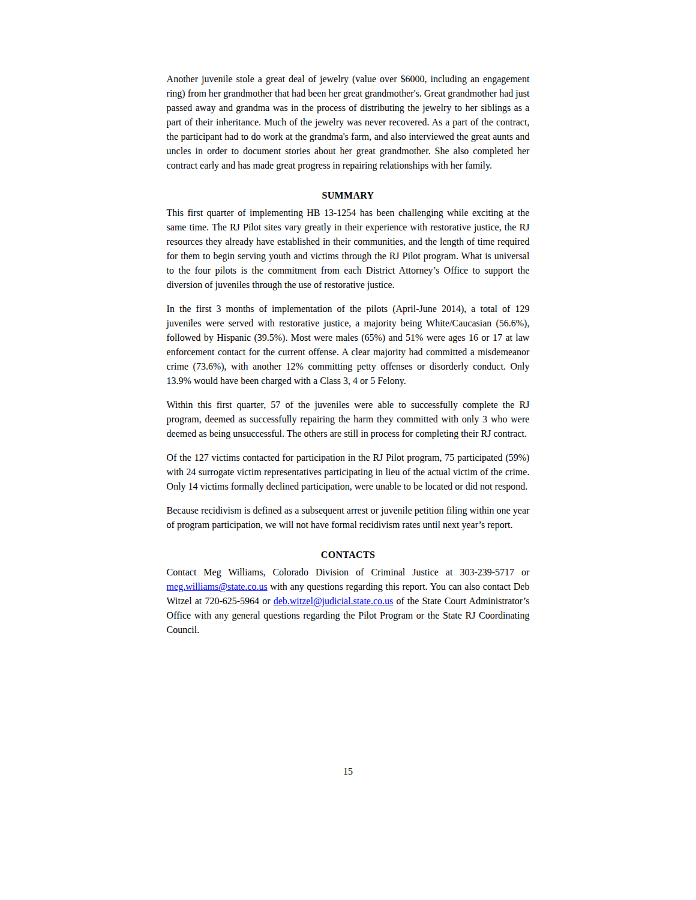Another juvenile stole a great deal of jewelry (value over $6000, including an engagement ring) from her grandmother that had been her great grandmother's. Great grandmother had just passed away and grandma was in the process of distributing the jewelry to her siblings as a part of their inheritance. Much of the jewelry was never recovered. As a part of the contract, the participant had to do work at the grandma's farm, and also interviewed the great aunts and uncles in order to document stories about her great grandmother. She also completed her contract early and has made great progress in repairing relationships with her family.
SUMMARY
This first quarter of implementing HB 13-1254 has been challenging while exciting at the same time. The RJ Pilot sites vary greatly in their experience with restorative justice, the RJ resources they already have established in their communities, and the length of time required for them to begin serving youth and victims through the RJ Pilot program. What is universal to the four pilots is the commitment from each District Attorney’s Office to support the diversion of juveniles through the use of restorative justice.
In the first 3 months of implementation of the pilots (April-June 2014), a total of 129 juveniles were served with restorative justice, a majority being White/Caucasian (56.6%), followed by Hispanic (39.5%). Most were males (65%) and 51% were ages 16 or 17 at law enforcement contact for the current offense. A clear majority had committed a misdemeanor crime (73.6%), with another 12% committing petty offenses or disorderly conduct. Only 13.9% would have been charged with a Class 3, 4 or 5 Felony.
Within this first quarter, 57 of the juveniles were able to successfully complete the RJ program, deemed as successfully repairing the harm they committed with only 3 who were deemed as being unsuccessful. The others are still in process for completing their RJ contract.
Of the 127 victims contacted for participation in the RJ Pilot program, 75 participated (59%) with 24 surrogate victim representatives participating in lieu of the actual victim of the crime. Only 14 victims formally declined participation, were unable to be located or did not respond.
Because recidivism is defined as a subsequent arrest or juvenile petition filing within one year of program participation, we will not have formal recidivism rates until next year’s report.
CONTACTS
Contact Meg Williams, Colorado Division of Criminal Justice at 303-239-5717 or meg.williams@state.co.us with any questions regarding this report. You can also contact Deb Witzel at 720-625-5964 or deb.witzel@judicial.state.co.us of the State Court Administrator’s Office with any general questions regarding the Pilot Program or the State RJ Coordinating Council.
15